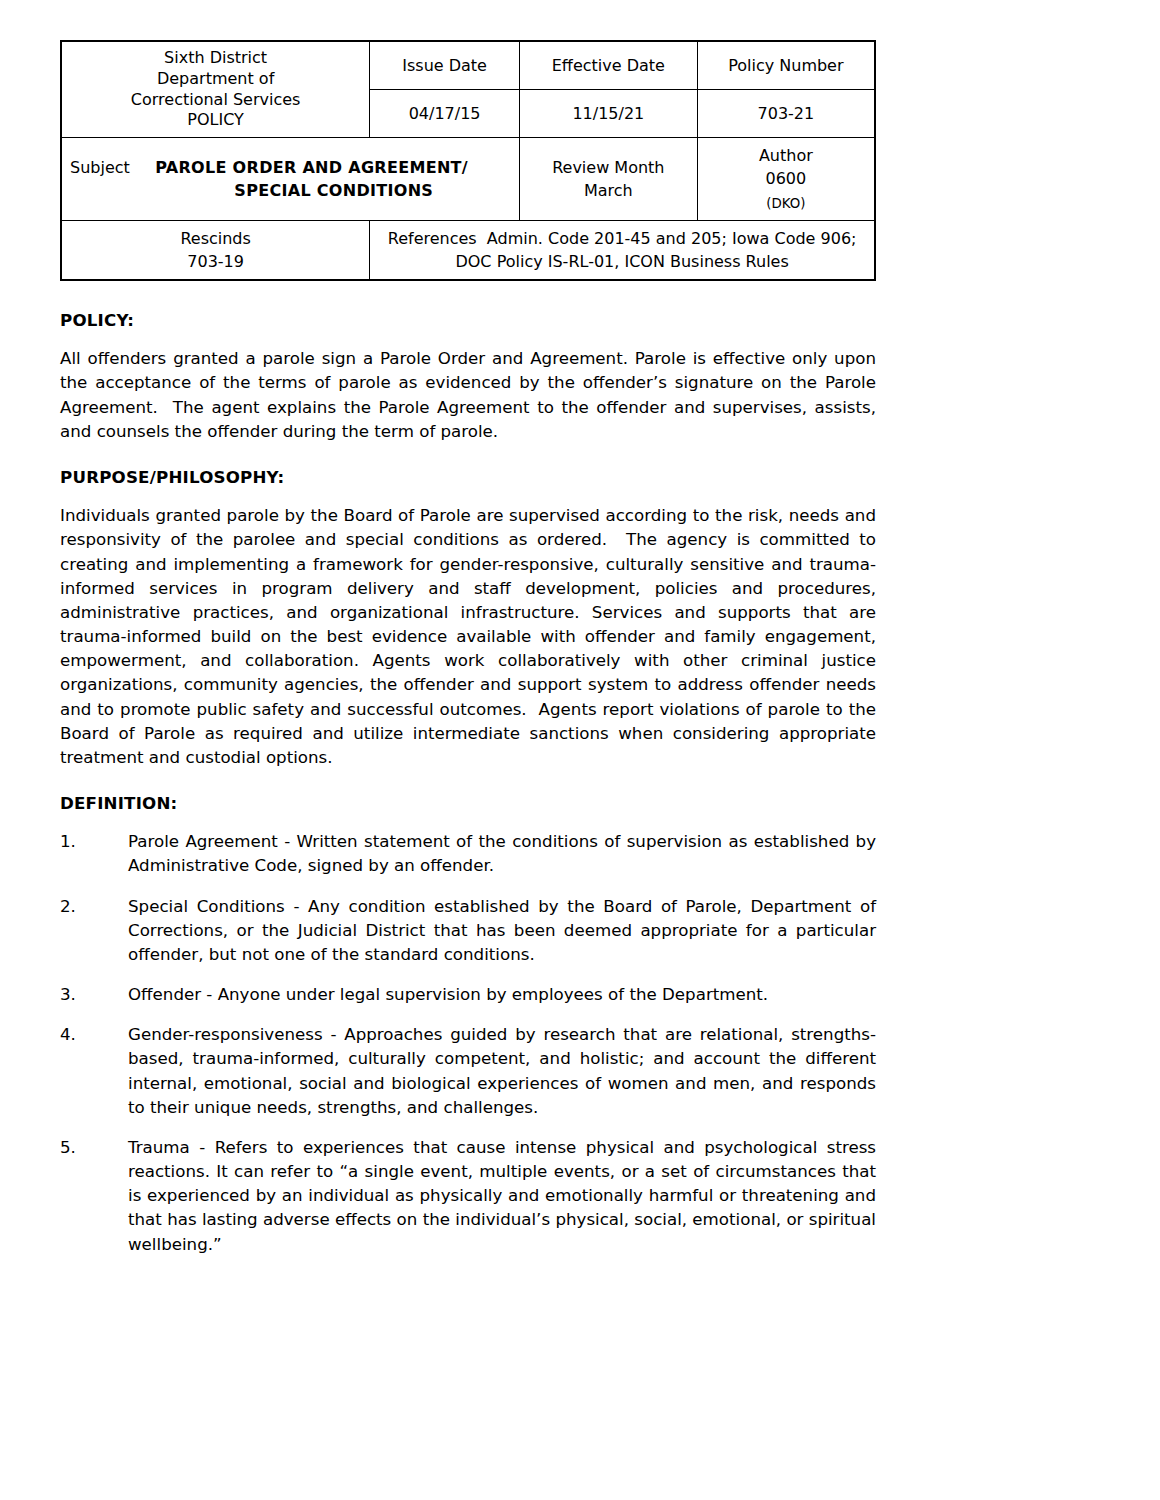| Sixth District Department of Correctional Services POLICY | Issue Date | Effective Date | Policy Number |
| 04/17/15 | 11/15/21 | 703-21 |
| Subject PAROLE ORDER AND AGREEMENT/ SPECIAL CONDITIONS | Review Month March | Author 0600 (DKO) |
| Rescinds 703-19 | References Admin. Code 201-45 and 205; Iowa Code 906; DOC Policy IS-RL-01, ICON Business Rules |
POLICY:
All offenders granted a parole sign a Parole Order and Agreement. Parole is effective only upon the acceptance of the terms of parole as evidenced by the offender’s signature on the Parole Agreement. The agent explains the Parole Agreement to the offender and supervises, assists, and counsels the offender during the term of parole.
PURPOSE/PHILOSOPHY:
Individuals granted parole by the Board of Parole are supervised according to the risk, needs and responsivity of the parolee and special conditions as ordered. The agency is committed to creating and implementing a framework for gender-responsive, culturally sensitive and trauma-informed services in program delivery and staff development, policies and procedures, administrative practices, and organizational infrastructure. Services and supports that are trauma-informed build on the best evidence available with offender and family engagement, empowerment, and collaboration. Agents work collaboratively with other criminal justice organizations, community agencies, the offender and support system to address offender needs and to promote public safety and successful outcomes. Agents report violations of parole to the Board of Parole as required and utilize intermediate sanctions when considering appropriate treatment and custodial options.
DEFINITION:
1. Parole Agreement - Written statement of the conditions of supervision as established by Administrative Code, signed by an offender.
2. Special Conditions - Any condition established by the Board of Parole, Department of Corrections, or the Judicial District that has been deemed appropriate for a particular offender, but not one of the standard conditions.
3. Offender - Anyone under legal supervision by employees of the Department.
4. Gender-responsiveness - Approaches guided by research that are relational, strengths-based, trauma-informed, culturally competent, and holistic; and account the different internal, emotional, social and biological experiences of women and men, and responds to their unique needs, strengths, and challenges.
5. Trauma - Refers to experiences that cause intense physical and psychological stress reactions. It can refer to “a single event, multiple events, or a set of circumstances that is experienced by an individual as physically and emotionally harmful or threatening and that has lasting adverse effects on the individual’s physical, social, emotional, or spiritual wellbeing.”